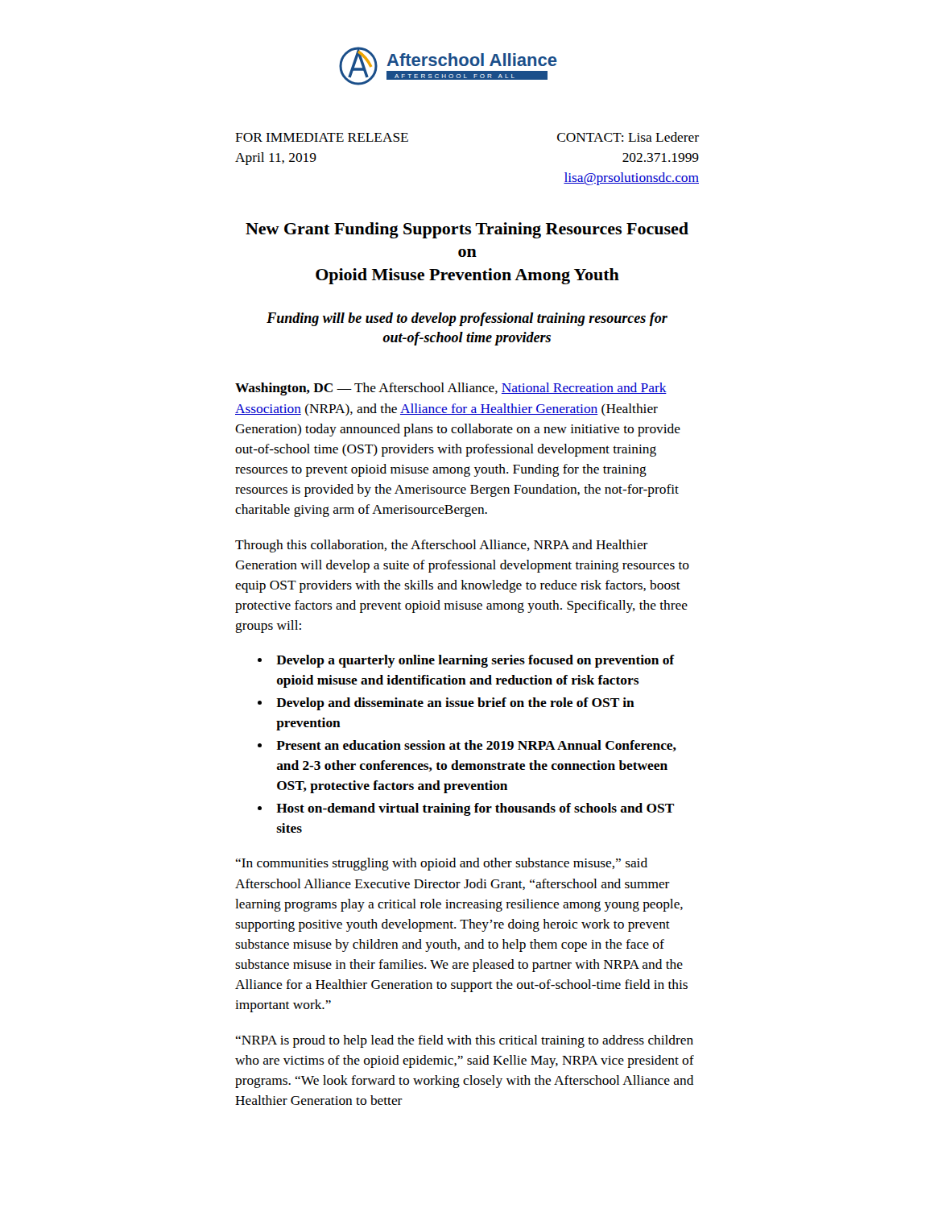| FOR IMMEDIATE RELEASE | CONTACT: Lisa Lederer |
| April 11, 2019 | 202.371.1999 |
| | lisa@prsolutionsdc.com |
New Grant Funding Supports Training Resources Focused on
Opioid Misuse Prevention Among Youth
Funding will be used to develop professional training resources for
out-of-school time providers
Washington, DC — The Afterschool Alliance, National Recreation and Park Association (NRPA), and the Alliance for a Healthier Generation (Healthier Generation) today announced plans to collaborate on a new initiative to provide out-of-school time (OST) providers with professional development training resources to prevent opioid misuse among youth. Funding for the training resources is provided by the Amerisource Bergen Foundation, the not-for-profit charitable giving arm of AmerisourceBergen.
Through this collaboration, the Afterschool Alliance, NRPA and Healthier Generation will develop a suite of professional development training resources to equip OST providers with the skills and knowledge to reduce risk factors, boost protective factors and prevent opioid misuse among youth. Specifically, the three groups will:
Develop a quarterly online learning series focused on prevention of opioid misuse and identification and reduction of risk factors
Develop and disseminate an issue brief on the role of OST in prevention
Present an education session at the 2019 NRPA Annual Conference, and 2-3 other conferences, to demonstrate the connection between OST, protective factors and prevention
Host on-demand virtual training for thousands of schools and OST sites
“In communities struggling with opioid and other substance misuse,” said Afterschool Alliance Executive Director Jodi Grant, “afterschool and summer learning programs play a critical role increasing resilience among young people, supporting positive youth development. They’re doing heroic work to prevent substance misuse by children and youth, and to help them cope in the face of substance misuse in their families. We are pleased to partner with NRPA and the Alliance for a Healthier Generation to support the out-of-school-time field in this important work.”
“NRPA is proud to help lead the field with this critical training to address children who are victims of the opioid epidemic,” said Kellie May, NRPA vice president of programs. “We look forward to working closely with the Afterschool Alliance and Healthier Generation to better